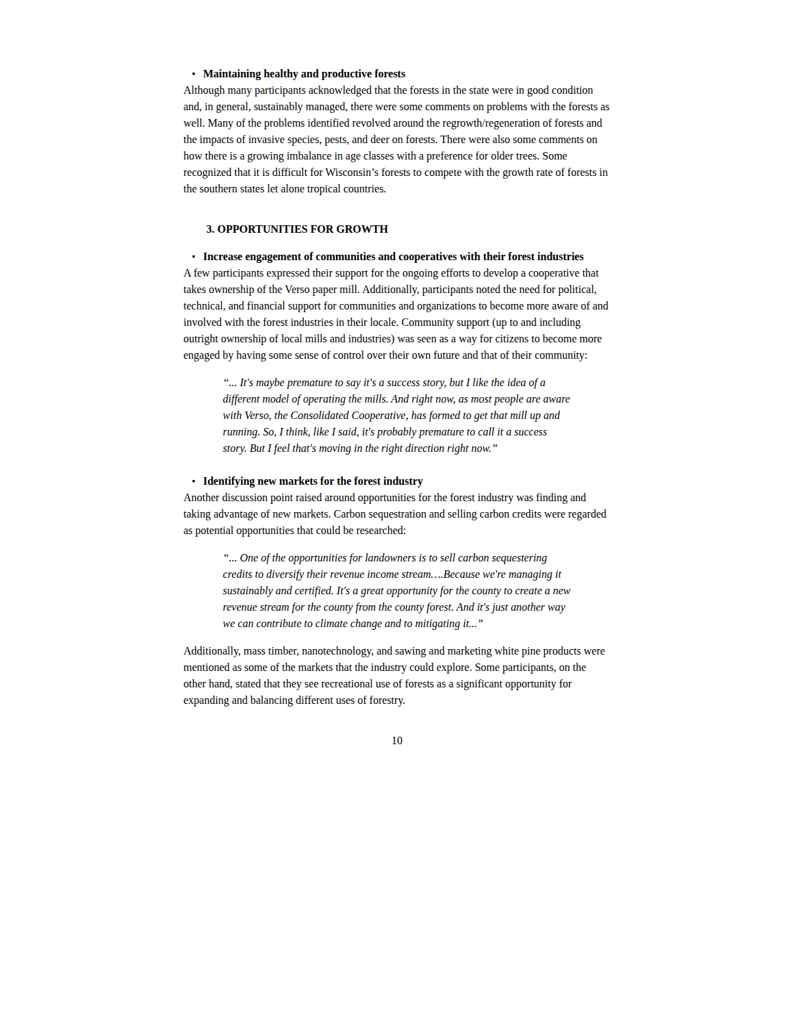Maintaining healthy and productive forests
Although many participants acknowledged that the forests in the state were in good condition and, in general, sustainably managed, there were some comments on problems with the forests as well. Many of the problems identified revolved around the regrowth/regeneration of forests and the impacts of invasive species, pests, and deer on forests. There were also some comments on how there is a growing imbalance in age classes with a preference for older trees. Some recognized that it is difficult for Wisconsin’s forests to compete with the growth rate of forests in the southern states let alone tropical countries.
3. OPPORTUNITIES FOR GROWTH
Increase engagement of communities and cooperatives with their forest industries
A few participants expressed their support for the ongoing efforts to develop a cooperative that takes ownership of the Verso paper mill. Additionally, participants noted the need for political, technical, and financial support for communities and organizations to become more aware of and involved with the forest industries in their locale. Community support (up to and including outright ownership of local mills and industries) was seen as a way for citizens to become more engaged by having some sense of control over their own future and that of their community:
“... It's maybe premature to say it's a success story, but I like the idea of a different model of operating the mills. And right now, as most people are aware with Verso, the Consolidated Cooperative, has formed to get that mill up and running. So, I think, like I said, it's probably premature to call it a success story. But I feel that's moving in the right direction right now.”
Identifying new markets for the forest industry
Another discussion point raised around opportunities for the forest industry was finding and taking advantage of new markets. Carbon sequestration and selling carbon credits were regarded as potential opportunities that could be researched:
“... One of the opportunities for landowners is to sell carbon sequestering credits to diversify their revenue income stream….Because we're managing it sustainably and certified. It's a great opportunity for the county to create a new revenue stream for the county from the county forest. And it's just another way we can contribute to climate change and to mitigating it...”
Additionally, mass timber, nanotechnology, and sawing and marketing white pine products were mentioned as some of the markets that the industry could explore. Some participants, on the other hand, stated that they see recreational use of forests as a significant opportunity for expanding and balancing different uses of forestry.
10